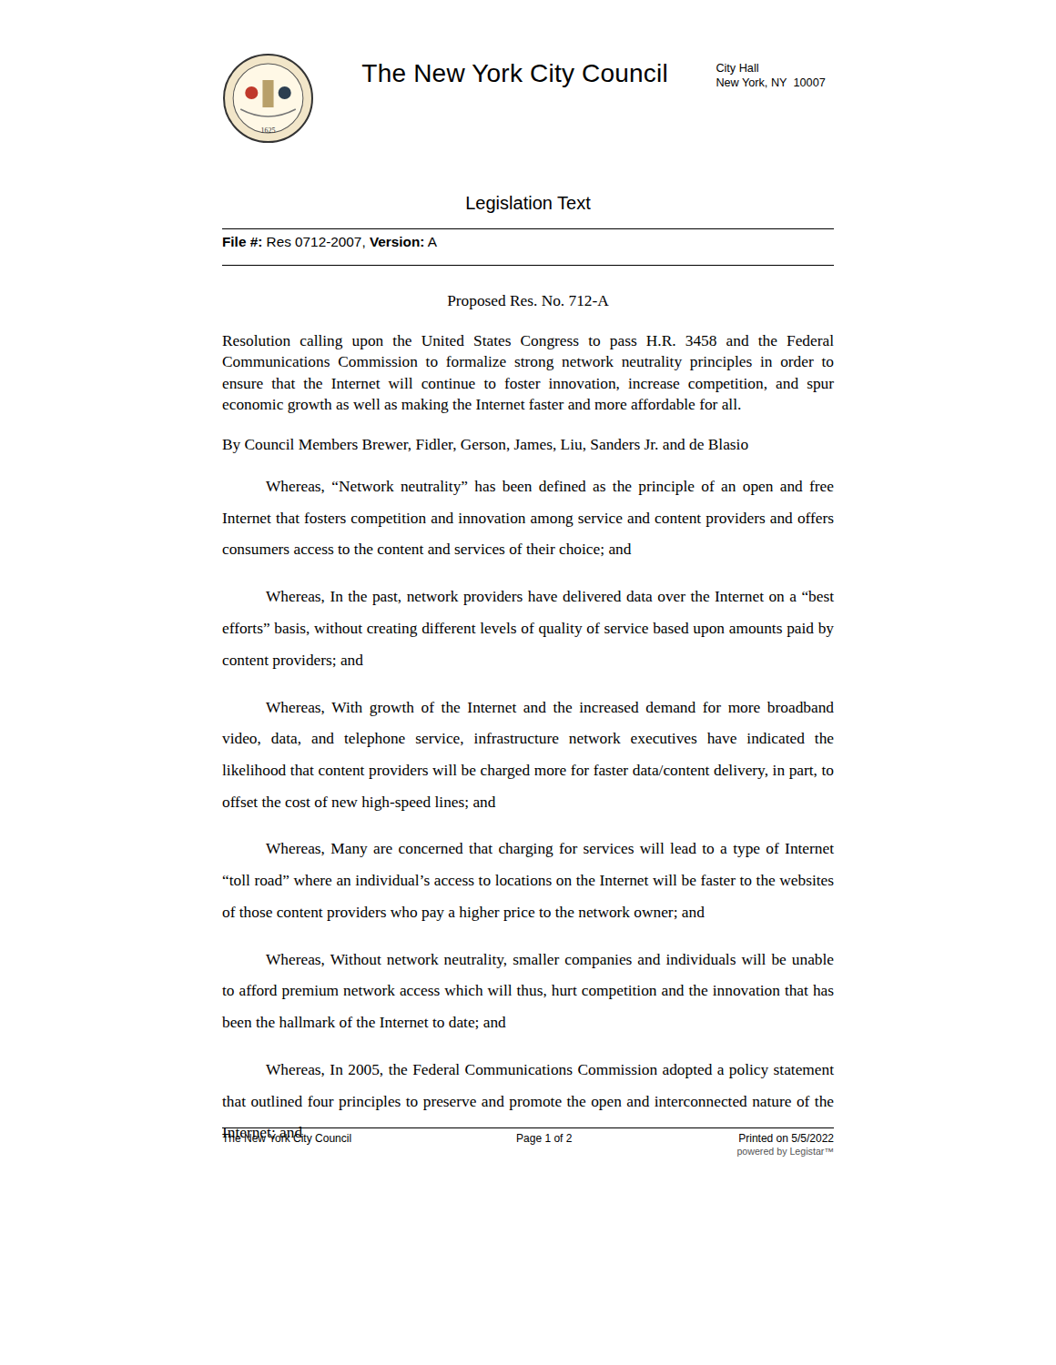The New York City Council
City Hall
New York, NY 10007
Legislation Text
File #: Res 0712-2007, Version: A
Proposed Res. No. 712-A
Resolution calling upon the United States Congress to pass H.R. 3458 and the Federal Communications Commission to formalize strong network neutrality principles in order to ensure that the Internet will continue to foster innovation, increase competition, and spur economic growth as well as making the Internet faster and more affordable for all.
By Council Members Brewer, Fidler, Gerson, James, Liu, Sanders Jr. and de Blasio
Whereas, “Network neutrality” has been defined as the principle of an open and free Internet that fosters competition and innovation among service and content providers and offers consumers access to the content and services of their choice; and
Whereas, In the past, network providers have delivered data over the Internet on a “best efforts” basis, without creating different levels of quality of service based upon amounts paid by content providers; and
Whereas, With growth of the Internet and the increased demand for more broadband video, data, and telephone service, infrastructure network executives have indicated the likelihood that content providers will be charged more for faster data/content delivery, in part, to offset the cost of new high-speed lines; and
Whereas, Many are concerned that charging for services will lead to a type of Internet “toll road” where an individual’s access to locations on the Internet will be faster to the websites of those content providers who pay a higher price to the network owner; and
Whereas, Without network neutrality, smaller companies and individuals will be unable to afford premium network access which will thus, hurt competition and the innovation that has been the hallmark of the Internet to date; and
Whereas, In 2005, the Federal Communications Commission adopted a policy statement that outlined four principles to preserve and promote the open and interconnected nature of the Internet; and
The New York City Council
Page 1 of 2
Printed on 5/5/2022
powered by Legistar™